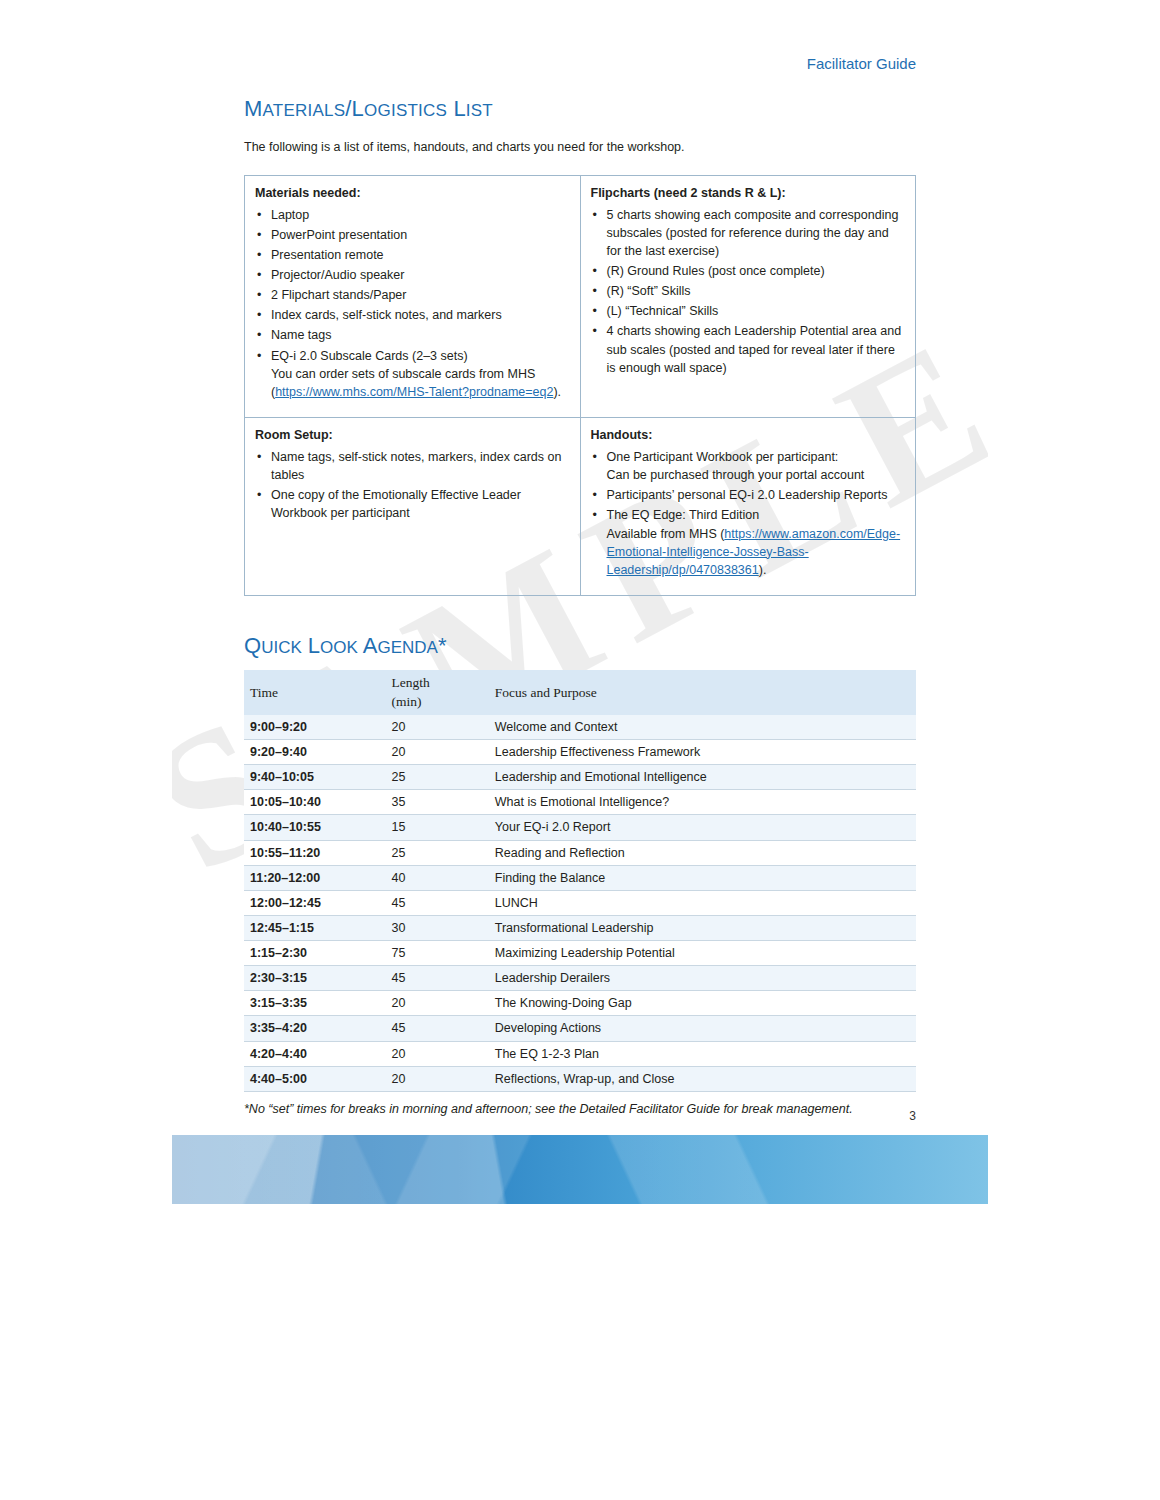SAMPLE
Facilitator Guide
MATERIALS/LOGISTICS LIST
The following is a list of items, handouts, and charts you need for the workshop.
| Materials needed: Laptop PowerPoint presentation Presentation remote Projector/Audio speaker 2 Flipchart stands/Paper Index cards, self-stick notes, and markers Name tags EQ-i 2.0 Subscale Cards (2–3 sets) You can order sets of subscale cards from MHS ( https://www.mhs.com/MHS-Talent?prodname=eq2 ). | Flipcharts (need 2 stands R & L): 5 charts showing each composite and corresponding subscales (posted for reference during the day and for the last exercise) (R) Ground Rules (post once complete) (R) “Soft” Skills (L) “Technical” Skills 4 charts showing each Leadership Potential area and sub scales (posted and taped for reveal later if there is enough wall space) |
| Room Setup: Name tags, self-stick notes, markers, index cards on tables One copy of the Emotionally Effective Leader Workbook per participant | Handouts: One Participant Workbook per participant: Can be purchased through your portal account Participants’ personal EQ-i 2.0 Leadership Reports The EQ Edge: Third Edition Available from MHS ( https://www.amazon.com/Edge-Emotional-Intelligence-Jossey-Bass-Leadership/dp/0470838361 ). |
QUICK LOOK AGENDA*
| Time | Length (min) | Focus and Purpose |
| --- | --- | --- |
| 9:00–9:20 | 20 | Welcome and Context |
| 9:20–9:40 | 20 | Leadership Effectiveness Framework |
| 9:40–10:05 | 25 | Leadership and Emotional Intelligence |
| 10:05–10:40 | 35 | What is Emotional Intelligence? |
| 10:40–10:55 | 15 | Your EQ-i 2.0 Report |
| 10:55–11:20 | 25 | Reading and Reflection |
| 11:20–12:00 | 40 | Finding the Balance |
| 12:00–12:45 | 45 | LUNCH |
| 12:45–1:15 | 30 | Transformational Leadership |
| 1:15–2:30 | 75 | Maximizing Leadership Potential |
| 2:30–3:15 | 45 | Leadership Derailers |
| 3:15–3:35 | 20 | The Knowing-Doing Gap |
| 3:35–4:20 | 45 | Developing Actions |
| 4:20–4:40 | 20 | The EQ 1-2-3 Plan |
| 4:40–5:00 | 20 | Reflections, Wrap-up, and Close |
*No “set” times for breaks in morning and afternoon; see the Detailed Facilitator Guide for break management.
3